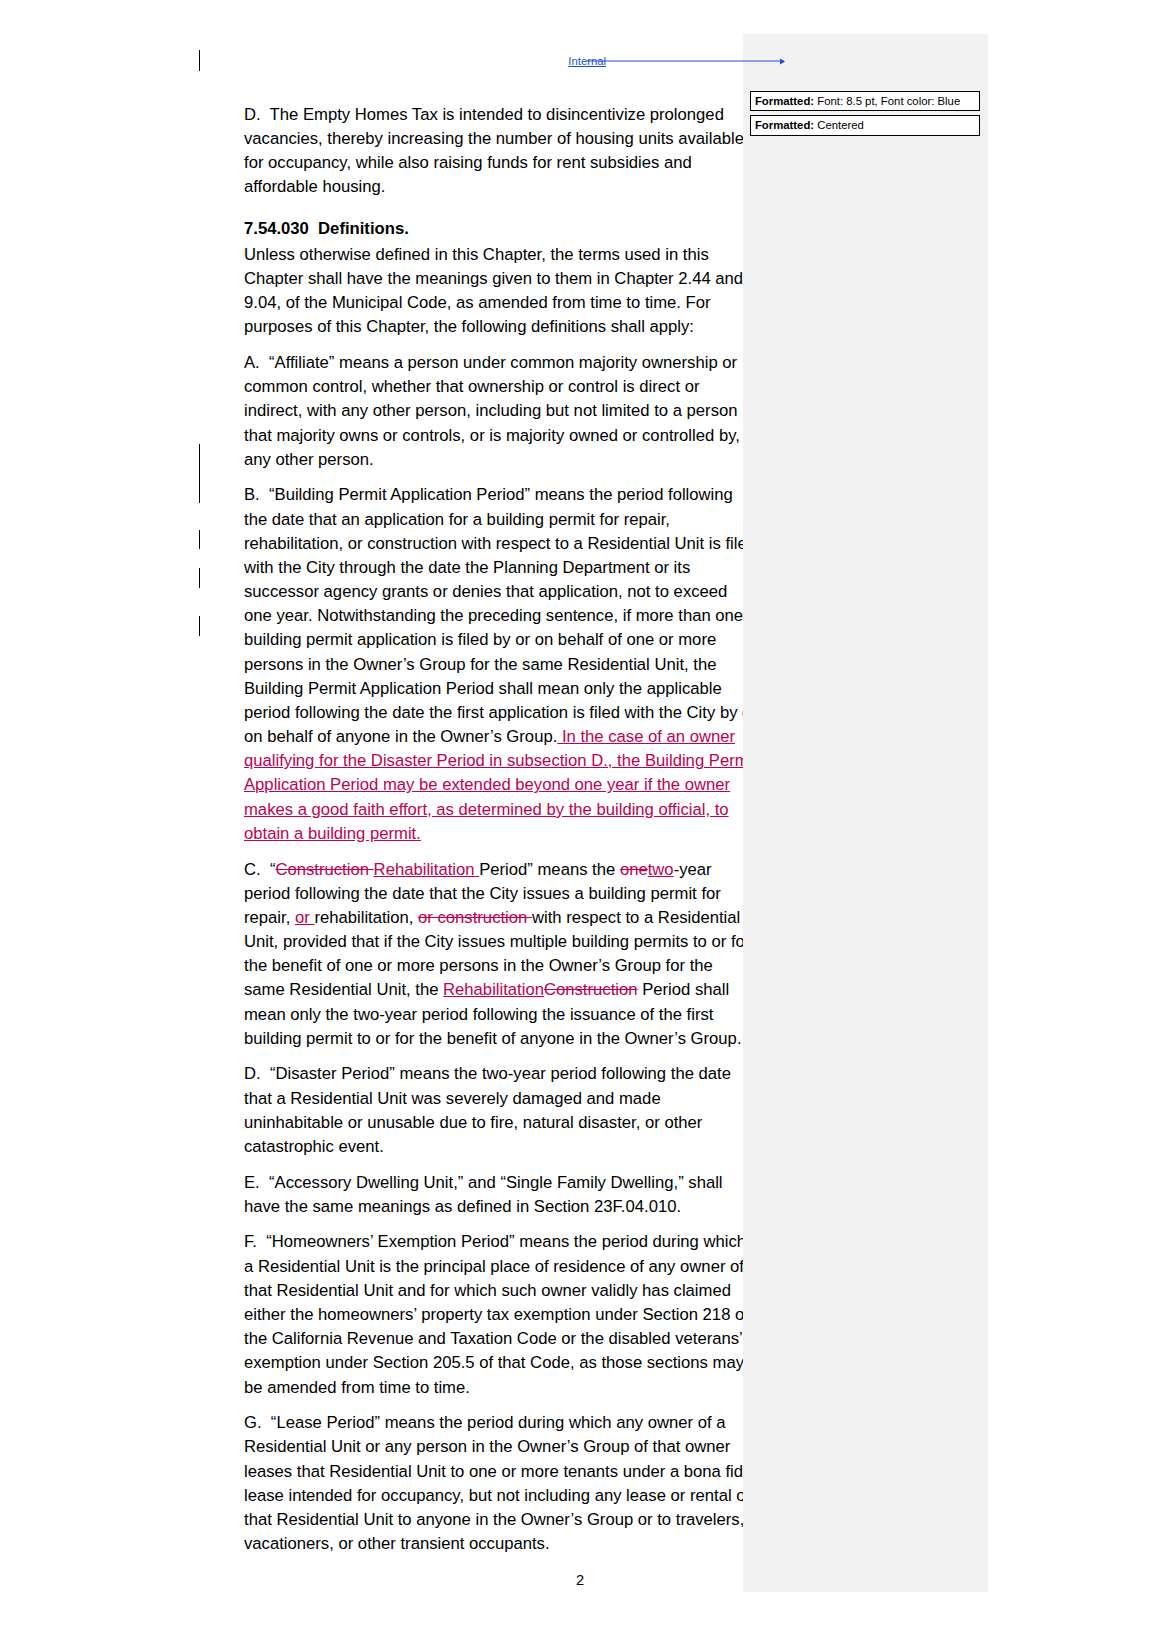Formatted: Font: 8.5 pt, Font color: Blue
Formatted: Centered
Internal
D. The Empty Homes Tax is intended to disincentivize prolonged vacancies, thereby increasing the number of housing units available for occupancy, while also raising funds for rent subsidies and affordable housing.
7.54.030 Definitions.
Unless otherwise defined in this Chapter, the terms used in this Chapter shall have the meanings given to them in Chapter 2.44 and 9.04, of the Municipal Code, as amended from time to time. For purposes of this Chapter, the following definitions shall apply:
A. “Affiliate” means a person under common majority ownership or common control, whether that ownership or control is direct or indirect, with any other person, including but not limited to a person that majority owns or controls, or is majority owned or controlled by, any other person.
B. “Building Permit Application Period” means the period following the date that an application for a building permit for repair, rehabilitation, or construction with respect to a Residential Unit is filed with the City through the date the Planning Department or its successor agency grants or denies that application, not to exceed one year. Notwithstanding the preceding sentence, if more than one building permit application is filed by or on behalf of one or more persons in the Owner’s Group for the same Residential Unit, the Building Permit Application Period shall mean only the applicable period following the date the first application is filed with the City by or on behalf of anyone in the Owner’s Group. In the case of an owner qualifying for the Disaster Period in subsection D., the Building Permit Application Period may be extended beyond one year if the owner makes a good faith effort, as determined by the building official, to obtain a building permit.
C. “Construction Rehabilitation Period” means the onetwo-year period following the date that the City issues a building permit for repair, or rehabilitation, or construction with respect to a Residential Unit, provided that if the City issues multiple building permits to or for the benefit of one or more persons in the Owner’s Group for the same Residential Unit, the RehabilitationConstruction Period shall mean only the two-year period following the issuance of the first building permit to or for the benefit of anyone in the Owner’s Group.
D. “Disaster Period” means the two-year period following the date that a Residential Unit was severely damaged and made uninhabitable or unusable due to fire, natural disaster, or other catastrophic event.
E. “Accessory Dwelling Unit,” and “Single Family Dwelling,” shall have the same meanings as defined in Section 23F.04.010.
F. “Homeowners’ Exemption Period” means the period during which a Residential Unit is the principal place of residence of any owner of that Residential Unit and for which such owner validly has claimed either the homeowners’ property tax exemption under Section 218 of the California Revenue and Taxation Code or the disabled veterans’ exemption under Section 205.5 of that Code, as those sections may be amended from time to time.
G. “Lease Period” means the period during which any owner of a Residential Unit or any person in the Owner’s Group of that owner leases that Residential Unit to one or more tenants under a bona fide lease intended for occupancy, but not including any lease or rental of that Residential Unit to anyone in the Owner’s Group or to travelers, vacationers, or other transient occupants.
2